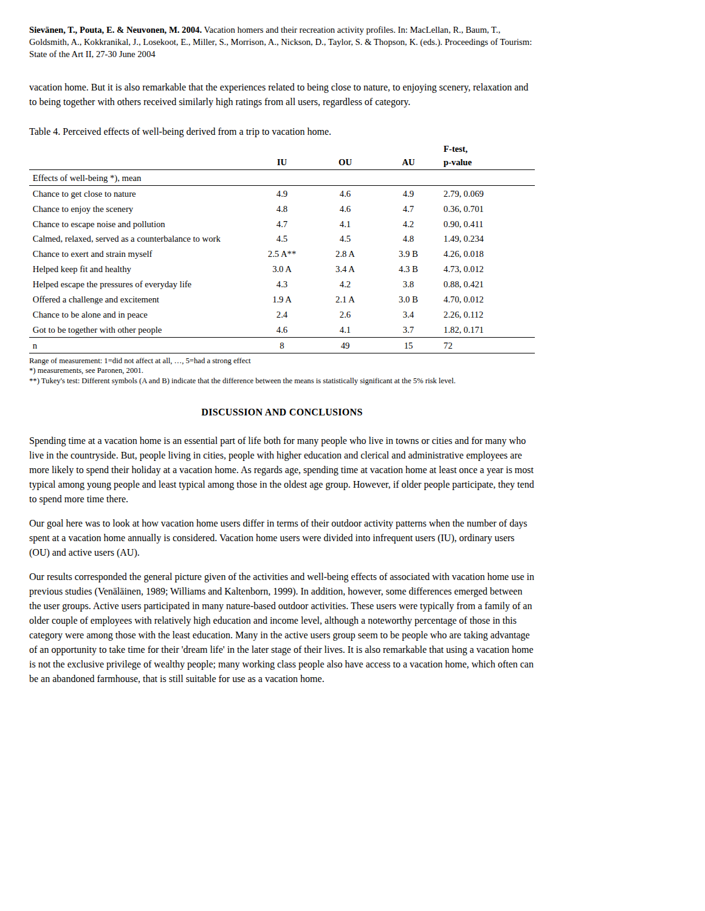Sievänen, T., Pouta, E. & Neuvonen, M. 2004. Vacation homers and their recreation activity profiles. In: MacLellan, R., Baum, T., Goldsmith, A., Kokkranikal, J., Losekoot, E., Miller, S., Morrison, A., Nickson, D., Taylor, S. & Thopson, K. (eds.). Proceedings of Tourism: State of the Art II, 27-30 June 2004
vacation home. But it is also remarkable that the experiences related to being close to nature, to enjoying scenery, relaxation and to being together with others received similarly high ratings from all users, regardless of category.
Table 4. Perceived effects of well-being derived from a trip to vacation home.
| | IU | OU | AU | F-test, p-value |
| --- | --- | --- | --- | --- |
| Effects of well-being *), mean | | | | |
| Chance to get close to nature | 4.9 | 4.6 | 4.9 | 2.79, 0.069 |
| Chance to enjoy the scenery | 4.8 | 4.6 | 4.7 | 0.36, 0.701 |
| Chance to escape noise and pollution | 4.7 | 4.1 | 4.2 | 0.90, 0.411 |
| Calmed, relaxed, served as a counterbalance to work | 4.5 | 4.5 | 4.8 | 1.49, 0.234 |
| Chance to exert and strain myself | 2.5 A** | 2.8 A | 3.9 B | 4.26, 0.018 |
| Helped keep fit and healthy | 3.0 A | 3.4 A | 4.3 B | 4.73, 0.012 |
| Helped escape the pressures of everyday life | 4.3 | 4.2 | 3.8 | 0.88, 0.421 |
| Offered a challenge and excitement | 1.9 A | 2.1 A | 3.0 B | 4.70, 0.012 |
| Chance to be alone and in peace | 2.4 | 2.6 | 3.4 | 2.26, 0.112 |
| Got to be together with other people | 4.6 | 4.1 | 3.7 | 1.82, 0.171 |
| n | 8 | 49 | 15 | 72 |
Range of measurement: 1=did not affect at all, …, 5=had a strong effect
*) measurements, see Paronen, 2001.
**) Tukey's test: Different symbols (A and B) indicate that the difference between the means is statistically significant at the 5% risk level.
DISCUSSION AND CONCLUSIONS
Spending time at a vacation home is an essential part of life both for many people who live in towns or cities and for many who live in the countryside. But, people living in cities, people with higher education and clerical and administrative employees are more likely to spend their holiday at a vacation home. As regards age, spending time at vacation home at least once a year is most typical among young people and least typical among those in the oldest age group. However, if older people participate, they tend to spend more time there.
Our goal here was to look at how vacation home users differ in terms of their outdoor activity patterns when the number of days spent at a vacation home annually is considered. Vacation home users were divided into infrequent users (IU), ordinary users (OU) and active users (AU).
Our results corresponded the general picture given of the activities and well-being effects of associated with vacation home use in previous studies (Venäläinen, 1989; Williams and Kaltenborn, 1999). In addition, however, some differences emerged between the user groups. Active users participated in many nature-based outdoor activities. These users were typically from a family of an older couple of employees with relatively high education and income level, although a noteworthy percentage of those in this category were among those with the least education. Many in the active users group seem to be people who are taking advantage of an opportunity to take time for their 'dream life' in the later stage of their lives. It is also remarkable that using a vacation home is not the exclusive privilege of wealthy people; many working class people also have access to a vacation home, which often can be an abandoned farmhouse, that is still suitable for use as a vacation home.